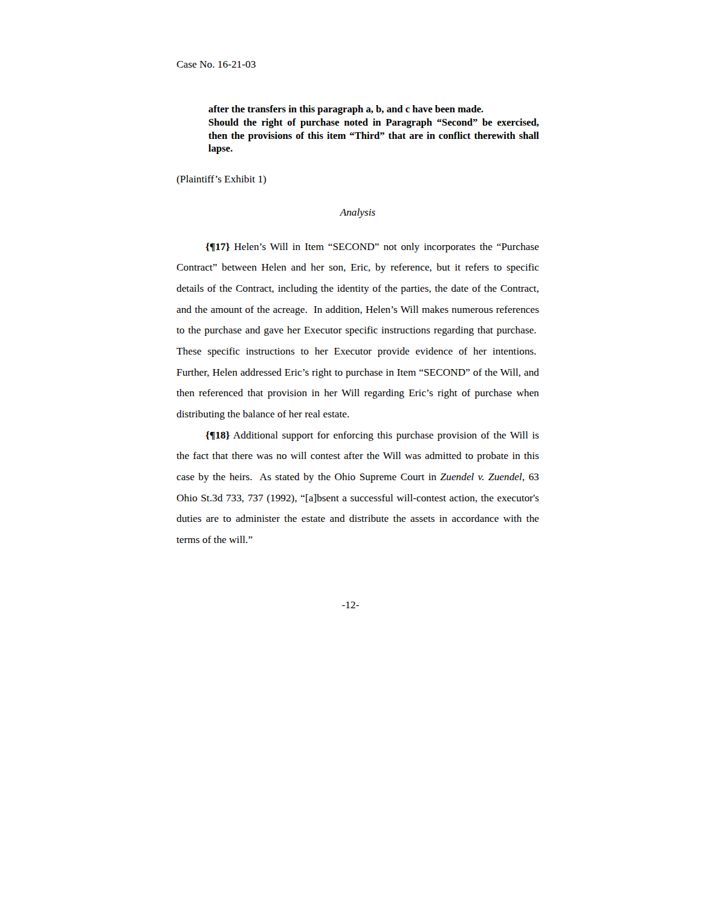Case No. 16-21-03
after the transfers in this paragraph a, b, and c have been made.
Should the right of purchase noted in Paragraph “Second” be exercised, then the provisions of this item “Third” that are in conflict therewith shall lapse.
(Plaintiff’s Exhibit 1)
Analysis
{¶17} Helen’s Will in Item “SECOND” not only incorporates the “Purchase Contract” between Helen and her son, Eric, by reference, but it refers to specific details of the Contract, including the identity of the parties, the date of the Contract, and the amount of the acreage. In addition, Helen’s Will makes numerous references to the purchase and gave her Executor specific instructions regarding that purchase. These specific instructions to her Executor provide evidence of her intentions. Further, Helen addressed Eric’s right to purchase in Item “SECOND” of the Will, and then referenced that provision in her Will regarding Eric’s right of purchase when distributing the balance of her real estate.
{¶18} Additional support for enforcing this purchase provision of the Will is the fact that there was no will contest after the Will was admitted to probate in this case by the heirs. As stated by the Ohio Supreme Court in Zuendel v. Zuendel, 63 Ohio St.3d 733, 737 (1992), “[a]bsent a successful will-contest action, the executor's duties are to administer the estate and distribute the assets in accordance with the terms of the will.”
-12-